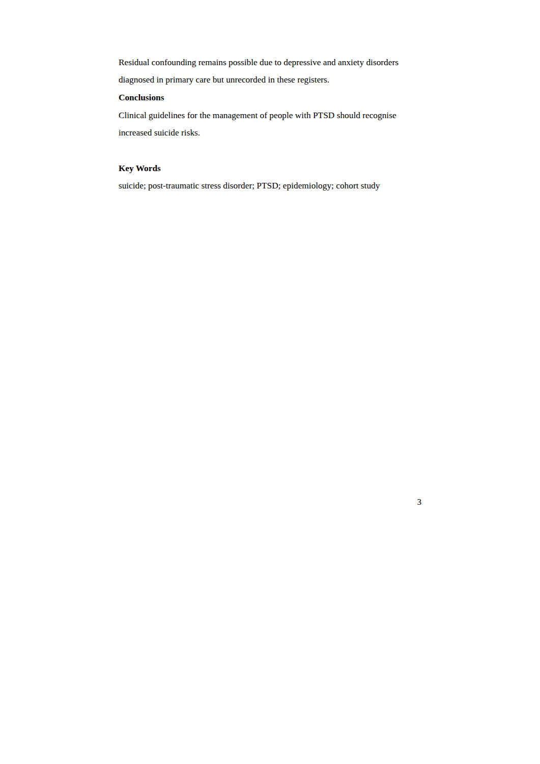Residual confounding remains possible due to depressive and anxiety disorders diagnosed in primary care but unrecorded in these registers.
Conclusions
Clinical guidelines for the management of people with PTSD should recognise increased suicide risks.
Key Words
suicide; post-traumatic stress disorder; PTSD; epidemiology; cohort study
3